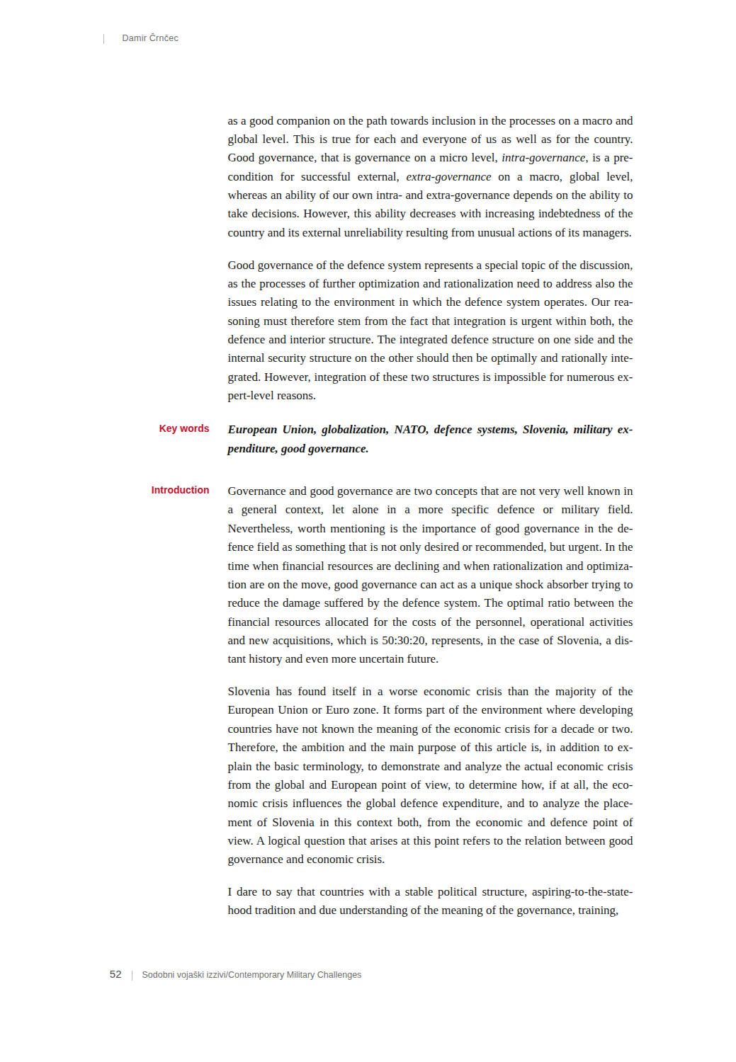Damir Črnčec
as a good companion on the path towards inclusion in the processes on a macro and global level. This is true for each and everyone of us as well as for the country. Good governance, that is governance on a micro level, intra-governance, is a pre-condition for successful external, extra-governance on a macro, global level, whereas an ability of our own intra- and extra-governance depends on the ability to take decisions. However, this ability decreases with increasing indebtedness of the country and its external unreliability resulting from unusual actions of its managers.
Good governance of the defence system represents a special topic of the discussion, as the processes of further optimization and rationalization need to address also the issues relating to the environment in which the defence system operates. Our reasoning must therefore stem from the fact that integration is urgent within both, the defence and interior structure. The integrated defence structure on one side and the internal security structure on the other should then be optimally and rationally integrated. However, integration of these two structures is impossible for numerous expert-level reasons.
Key words
European Union, globalization, NATO, defence systems, Slovenia, military expenditure, good governance.
Introduction
Governance and good governance are two concepts that are not very well known in a general context, let alone in a more specific defence or military field. Nevertheless, worth mentioning is the importance of good governance in the defence field as something that is not only desired or recommended, but urgent. In the time when financial resources are declining and when rationalization and optimization are on the move, good governance can act as a unique shock absorber trying to reduce the damage suffered by the defence system. The optimal ratio between the financial resources allocated for the costs of the personnel, operational activities and new acquisitions, which is 50:30:20, represents, in the case of Slovenia, a distant history and even more uncertain future.
Slovenia has found itself in a worse economic crisis than the majority of the European Union or Euro zone. It forms part of the environment where developing countries have not known the meaning of the economic crisis for a decade or two. Therefore, the ambition and the main purpose of this article is, in addition to explain the basic terminology, to demonstrate and analyze the actual economic crisis from the global and European point of view, to determine how, if at all, the economic crisis influences the global defence expenditure, and to analyze the placement of Slovenia in this context both, from the economic and defence point of view. A logical question that arises at this point refers to the relation between good governance and economic crisis.
I dare to say that countries with a stable political structure, aspiring-to-the-statehood tradition and due understanding of the meaning of the governance, training,
52
Sodobni vojaški izzivi/Contemporary Military Challenges